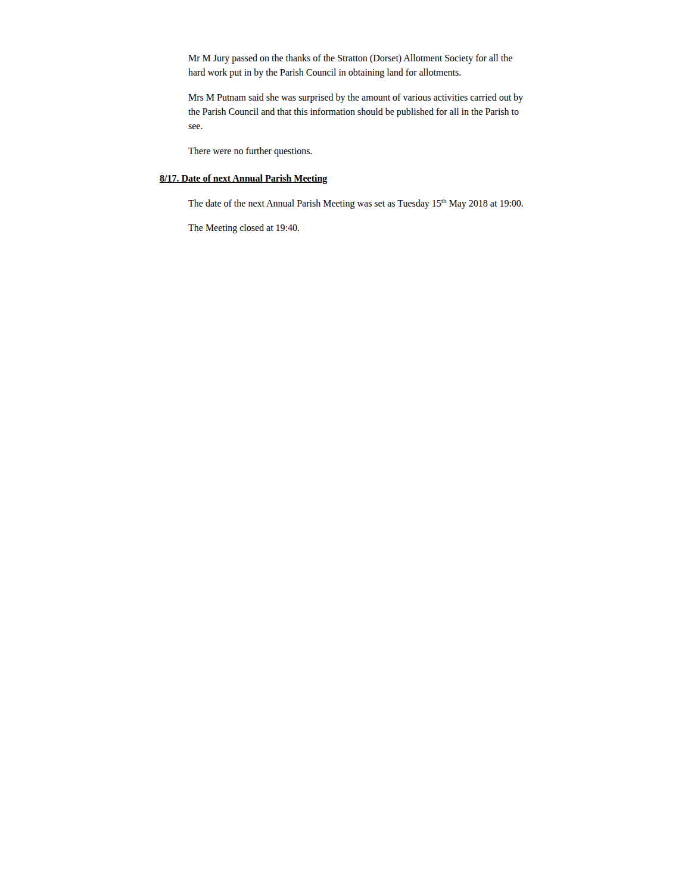Mr M Jury passed on the thanks of the Stratton (Dorset) Allotment Society for all the hard work put in by the Parish Council in obtaining land for allotments.
Mrs M Putnam said she was surprised by the amount of various activities carried out by the Parish Council and that this information should be published for all in the Parish to see.
There were no further questions.
8/17. Date of next Annual Parish Meeting
The date of the next Annual Parish Meeting was set as Tuesday 15th May 2018 at 19:00.
The Meeting closed at 19:40.